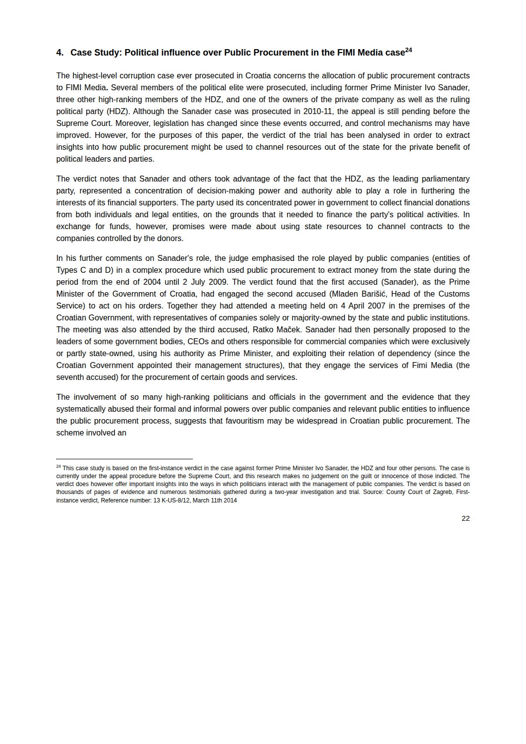4. Case Study: Political influence over Public Procurement in the FIMI Media case24
The highest-level corruption case ever prosecuted in Croatia concerns the allocation of public procurement contracts to FIMI Media. Several members of the political elite were prosecuted, including former Prime Minister Ivo Sanader, three other high-ranking members of the HDZ, and one of the owners of the private company as well as the ruling political party (HDZ). Although the Sanader case was prosecuted in 2010-11, the appeal is still pending before the Supreme Court. Moreover, legislation has changed since these events occurred, and control mechanisms may have improved. However, for the purposes of this paper, the verdict of the trial has been analysed in order to extract insights into how public procurement might be used to channel resources out of the state for the private benefit of political leaders and parties.
The verdict notes that Sanader and others took advantage of the fact that the HDZ, as the leading parliamentary party, represented a concentration of decision-making power and authority able to play a role in furthering the interests of its financial supporters. The party used its concentrated power in government to collect financial donations from both individuals and legal entities, on the grounds that it needed to finance the party's political activities. In exchange for funds, however, promises were made about using state resources to channel contracts to the companies controlled by the donors.
In his further comments on Sanader's role, the judge emphasised the role played by public companies (entities of Types C and D) in a complex procedure which used public procurement to extract money from the state during the period from the end of 2004 until 2 July 2009. The verdict found that the first accused (Sanader), as the Prime Minister of the Government of Croatia, had engaged the second accused (Mladen Barišić, Head of the Customs Service) to act on his orders. Together they had attended a meeting held on 4 April 2007 in the premises of the Croatian Government, with representatives of companies solely or majority-owned by the state and public institutions. The meeting was also attended by the third accused, Ratko Maček. Sanader had then personally proposed to the leaders of some government bodies, CEOs and others responsible for commercial companies which were exclusively or partly state-owned, using his authority as Prime Minister, and exploiting their relation of dependency (since the Croatian Government appointed their management structures), that they engage the services of Fimi Media (the seventh accused) for the procurement of certain goods and services.
The involvement of so many high-ranking politicians and officials in the government and the evidence that they systematically abused their formal and informal powers over public companies and relevant public entities to influence the public procurement process, suggests that favouritism may be widespread in Croatian public procurement. The scheme involved an
24 This case study is based on the first-instance verdict in the case against former Prime Minister Ivo Sanader, the HDZ and four other persons. The case is currently under the appeal procedure before the Supreme Court, and this research makes no judgement on the guilt or innocence of those indicted. The verdict does however offer important insights into the ways in which politicians interact with the management of public companies. The verdict is based on thousands of pages of evidence and numerous testimonials gathered during a two-year investigation and trial. Source: County Court of Zagreb, First-instance verdict, Reference number: 13 K-US-8/12, March 11th 2014
22